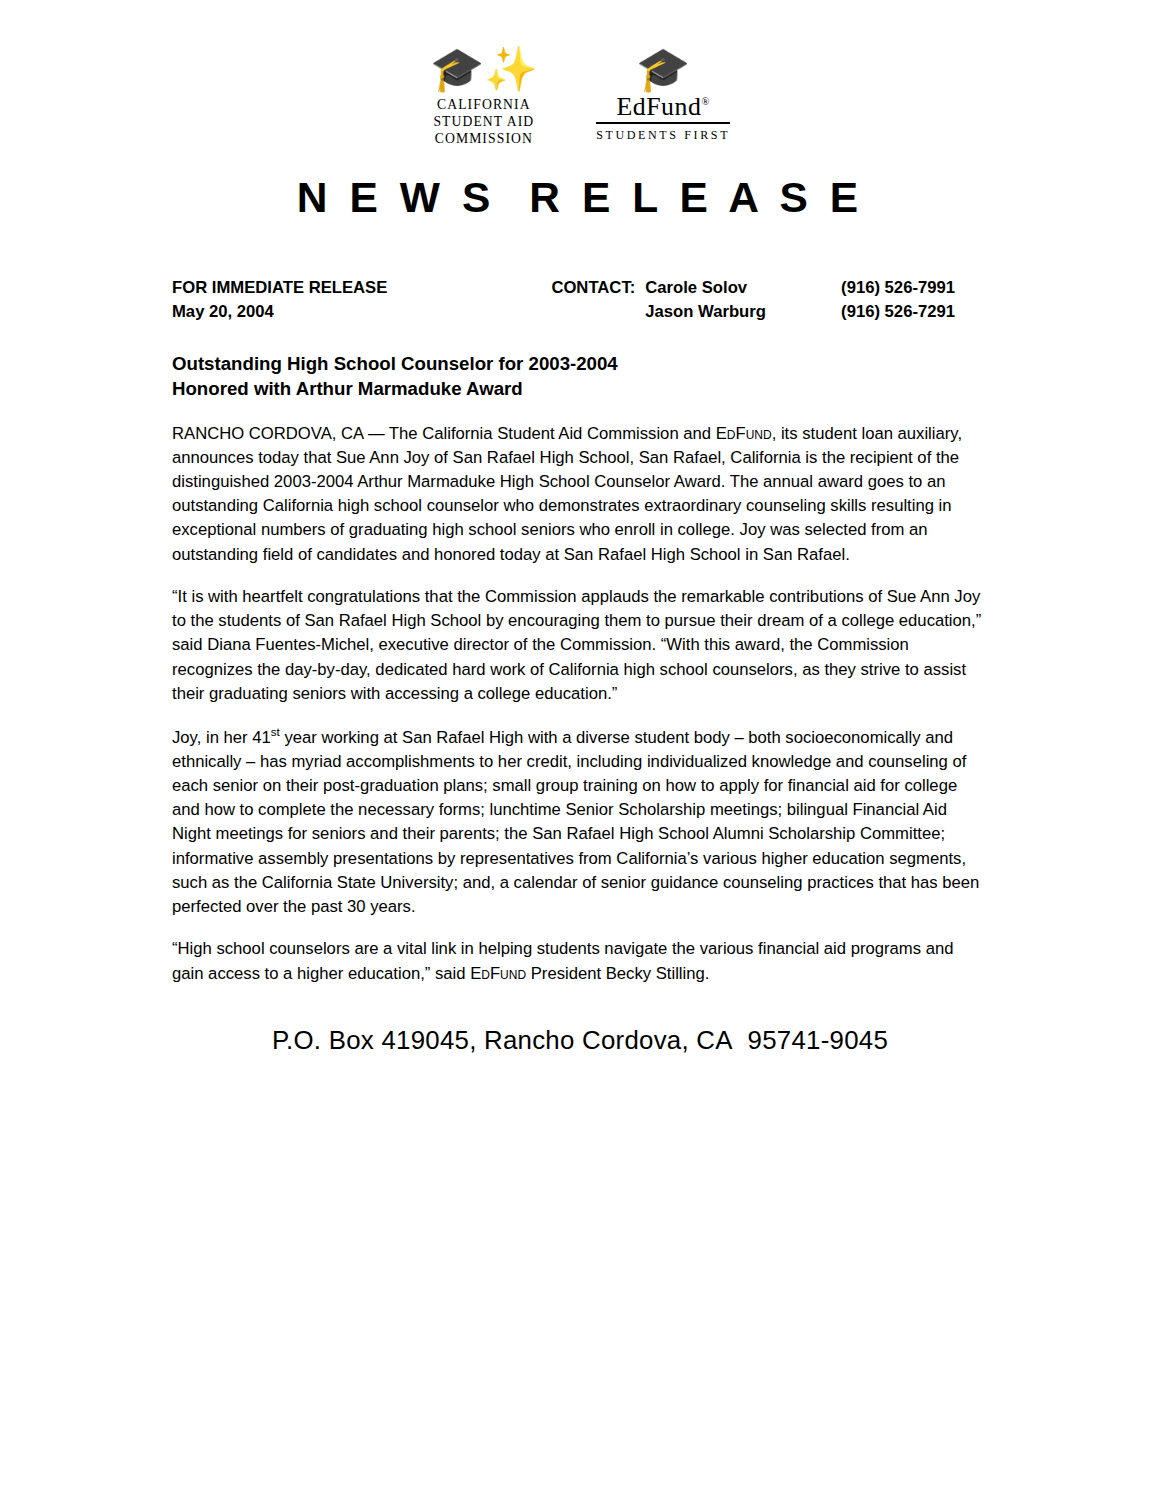🎓✨
CALIFORNIA
STUDENT AID
COMMISSION
🎓
EdFund®
STUDENTS FIRST
N E W S R E L E A S E
| FOR IMMEDIATE RELEASE | CONTACT: | Carole Solov | (916) 526-7991 |
| May 20, 2004 | | Jason Warburg | (916) 526-7291 |
Outstanding High School Counselor for 2003-2004
Honored with Arthur Marmaduke Award
RANCHO CORDOVA, CA — The California Student Aid Commission and EdFund, its student loan auxiliary, announces today that Sue Ann Joy of San Rafael High School, San Rafael, California is the recipient of the distinguished 2003-2004 Arthur Marmaduke High School Counselor Award. The annual award goes to an outstanding California high school counselor who demonstrates extraordinary counseling skills resulting in exceptional numbers of graduating high school seniors who enroll in college. Joy was selected from an outstanding field of candidates and honored today at San Rafael High School in San Rafael.
“It is with heartfelt congratulations that the Commission applauds the remarkable contributions of Sue Ann Joy to the students of San Rafael High School by encouraging them to pursue their dream of a college education,” said Diana Fuentes-Michel, executive director of the Commission. “With this award, the Commission recognizes the day-by-day, dedicated hard work of California high school counselors, as they strive to assist their graduating seniors with accessing a college education.”
Joy, in her 41st year working at San Rafael High with a diverse student body – both socioeconomically and ethnically – has myriad accomplishments to her credit, including individualized knowledge and counseling of each senior on their post-graduation plans; small group training on how to apply for financial aid for college and how to complete the necessary forms; lunchtime Senior Scholarship meetings; bilingual Financial Aid Night meetings for seniors and their parents; the San Rafael High School Alumni Scholarship Committee; informative assembly presentations by representatives from California’s various higher education segments, such as the California State University; and, a calendar of senior guidance counseling practices that has been perfected over the past 30 years.
“High school counselors are a vital link in helping students navigate the various financial aid programs and gain access to a higher education,” said EdFund President Becky Stilling.
P.O. Box 419045, Rancho Cordova, CA 95741-9045